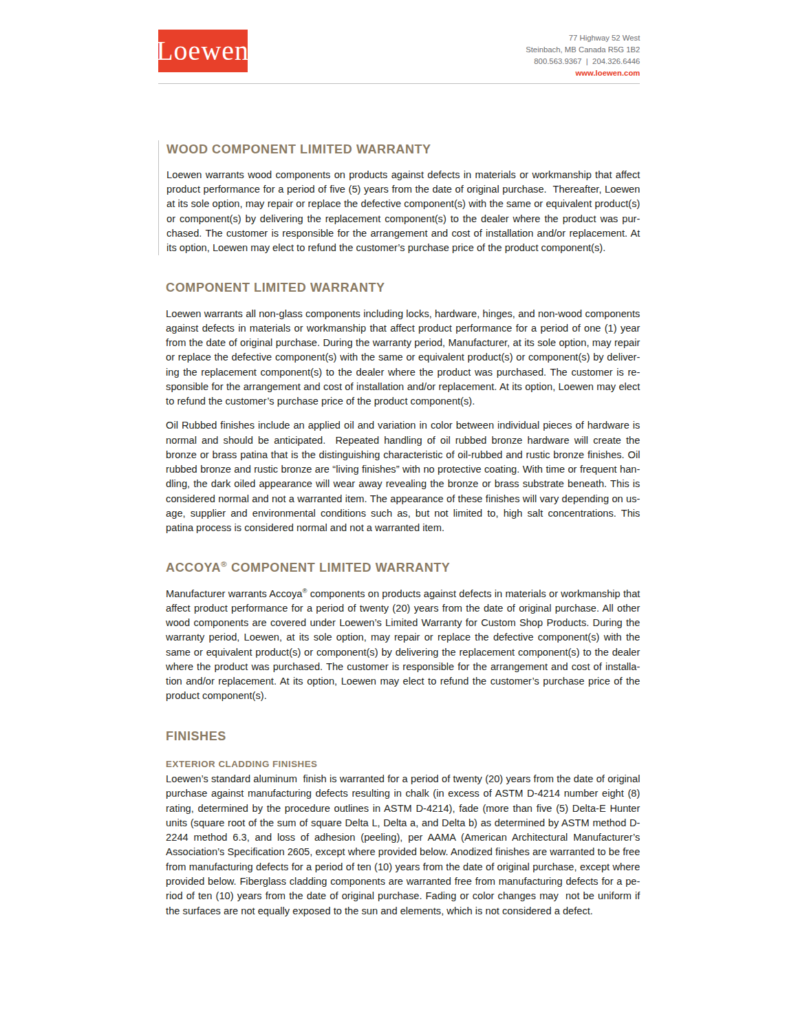Loewen
77 Highway 52 West
Steinbach, MB Canada R5G 1B2
800.563.9367 | 204.326.6446
www.loewen.com
Wood Component Limited Warranty
Loewen warrants wood components on products against defects in materials or workmanship that affect product performance for a period of five (5) years from the date of original purchase. Thereafter, Loewen at its sole option, may repair or replace the defective component(s) with the same or equivalent product(s) or component(s) by delivering the replacement component(s) to the dealer where the product was purchased. The customer is responsible for the arrangement and cost of installation and/or replacement. At its option, Loewen may elect to refund the customer’s purchase price of the product component(s).
Component Limited Warranty
Loewen warrants all non-glass components including locks, hardware, hinges, and non-wood components against defects in materials or workmanship that affect product performance for a period of one (1) year from the date of original purchase. During the warranty period, Manufacturer, at its sole option, may repair or replace the defective component(s) with the same or equivalent product(s) or component(s) by delivering the replacement component(s) to the dealer where the product was purchased. The customer is responsible for the arrangement and cost of installation and/or replacement. At its option, Loewen may elect to refund the customer’s purchase price of the product component(s).
Oil Rubbed finishes include an applied oil and variation in color between individual pieces of hardware is normal and should be anticipated. Repeated handling of oil rubbed bronze hardware will create the bronze or brass patina that is the distinguishing characteristic of oil-rubbed and rustic bronze finishes. Oil rubbed bronze and rustic bronze are “living finishes” with no protective coating. With time or frequent handling, the dark oiled appearance will wear away revealing the bronze or brass substrate beneath. This is considered normal and not a warranted item. The appearance of these finishes will vary depending on usage, supplier and environmental conditions such as, but not limited to, high salt concentrations. This patina process is considered normal and not a warranted item.
Accoya® Component Limited Warranty
Manufacturer warrants Accoya® components on products against defects in materials or workmanship that affect product performance for a period of twenty (20) years from the date of original purchase. All other wood components are covered under Loewen’s Limited Warranty for Custom Shop Products. During the warranty period, Loewen, at its sole option, may repair or replace the defective component(s) with the same or equivalent product(s) or component(s) by delivering the replacement component(s) to the dealer where the product was purchased. The customer is responsible for the arrangement and cost of installation and/or replacement. At its option, Loewen may elect to refund the customer’s purchase price of the product component(s).
Finishes
Exterior Cladding Finishes
Loewen’s standard aluminum finish is warranted for a period of twenty (20) years from the date of original purchase against manufacturing defects resulting in chalk (in excess of ASTM D-4214 number eight (8) rating, determined by the procedure outlines in ASTM D-4214), fade (more than five (5) Delta-E Hunter units (square root of the sum of square Delta L, Delta a, and Delta b) as determined by ASTM method D-2244 method 6.3, and loss of adhesion (peeling), per AAMA (American Architectural Manufacturer’s Association’s Specification 2605, except where provided below. Anodized finishes are warranted to be free from manufacturing defects for a period of ten (10) years from the date of original purchase, except where provided below. Fiberglass cladding components are warranted free from manufacturing defects for a period of ten (10) years from the date of original purchase. Fading or color changes may not be uniform if the surfaces are not equally exposed to the sun and elements, which is not considered a defect.